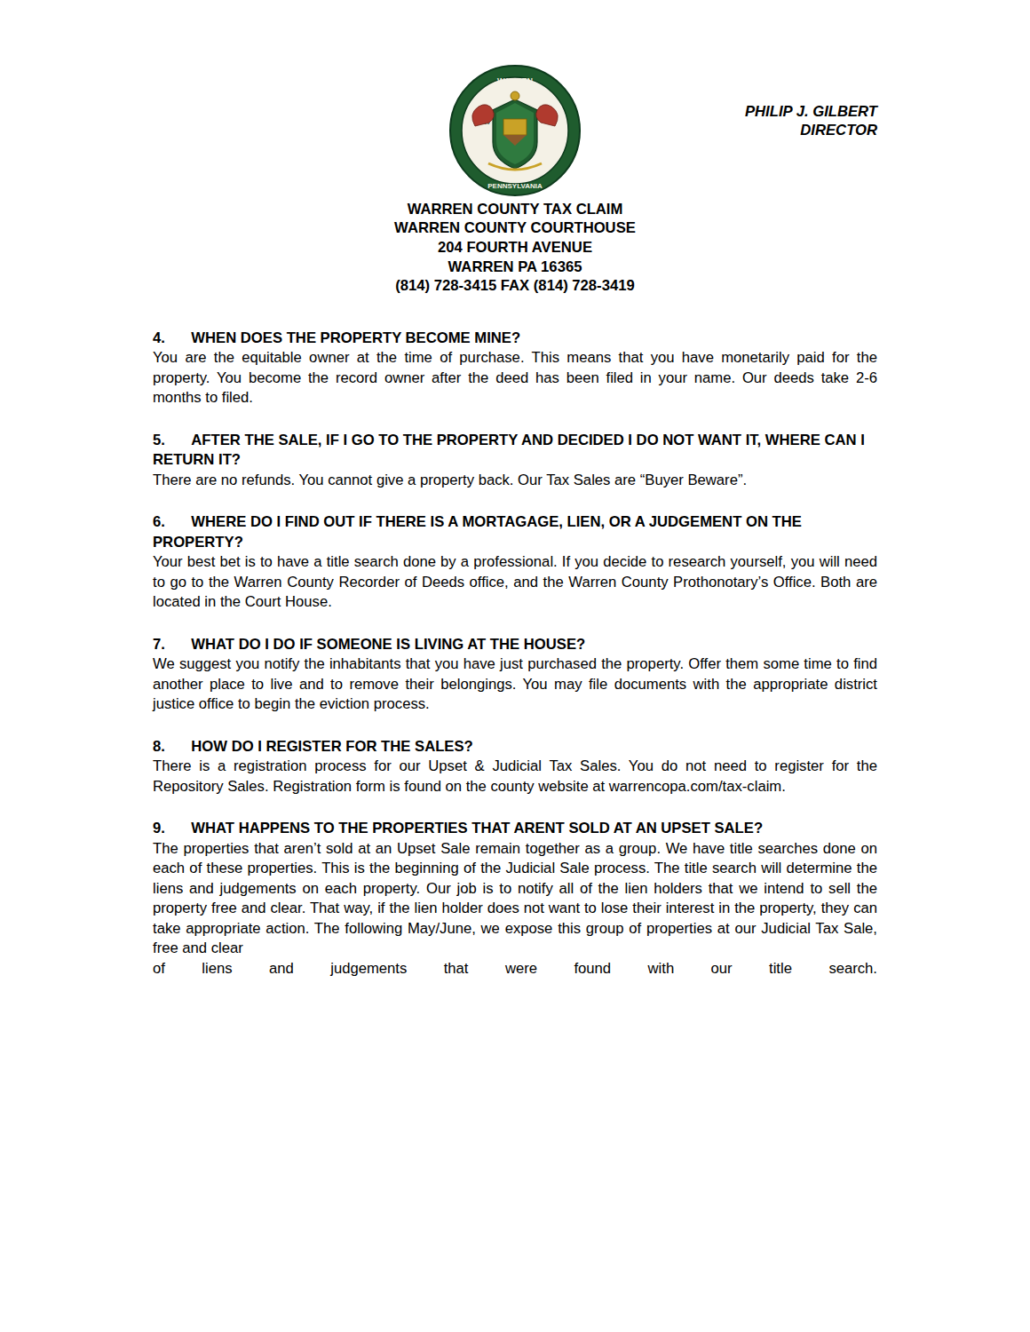WARREN PENNSYLVANIA EST. 1819
WARREN COUNTY TAX CLAIM
WARREN COUNTY COURTHOUSE
204 FOURTH AVENUE
WARREN PA 16365
(814) 728-3415 FAX (814) 728-3419
PHILIP J. GILBERT
DIRECTOR
4. WHEN DOES THE PROPERTY BECOME MINE?
You are the equitable owner at the time of purchase. This means that you have monetarily paid for the property. You become the record owner after the deed has been filed in your name. Our deeds take 2-6 months to filed.
5. AFTER THE SALE, IF I GO TO THE PROPERTY AND DECIDED I DO NOT WANT IT, WHERE CAN I RETURN IT?
There are no refunds. You cannot give a property back. Our Tax Sales are “Buyer Beware”.
6. WHERE DO I FIND OUT IF THERE IS A MORTAGAGE, LIEN, OR A JUDGEMENT ON THE PROPERTY?
Your best bet is to have a title search done by a professional. If you decide to research yourself, you will need to go to the Warren County Recorder of Deeds office, and the Warren County Prothonotary’s Office. Both are located in the Court House.
7. WHAT DO I DO IF SOMEONE IS LIVING AT THE HOUSE?
We suggest you notify the inhabitants that you have just purchased the property. Offer them some time to find another place to live and to remove their belongings. You may file documents with the appropriate district justice office to begin the eviction process.
8. HOW DO I REGISTER FOR THE SALES?
There is a registration process for our Upset & Judicial Tax Sales. You do not need to register for the Repository Sales. Registration form is found on the county website at warrencopa.com/tax-claim.
9. WHAT HAPPENS TO THE PROPERTIES THAT ARENT SOLD AT AN UPSET SALE?
The properties that aren’t sold at an Upset Sale remain together as a group. We have title searches done on each of these properties. This is the beginning of the Judicial Sale process. The title search will determine the liens and judgements on each property. Our job is to notify all of the lien holders that we intend to sell the property free and clear. That way, if the lien holder does not want to lose their interest in the property, they can take appropriate action. The following May/June, we expose this group of properties at our Judicial Tax Sale, free and clear
of liens and judgements that were found with our title search.